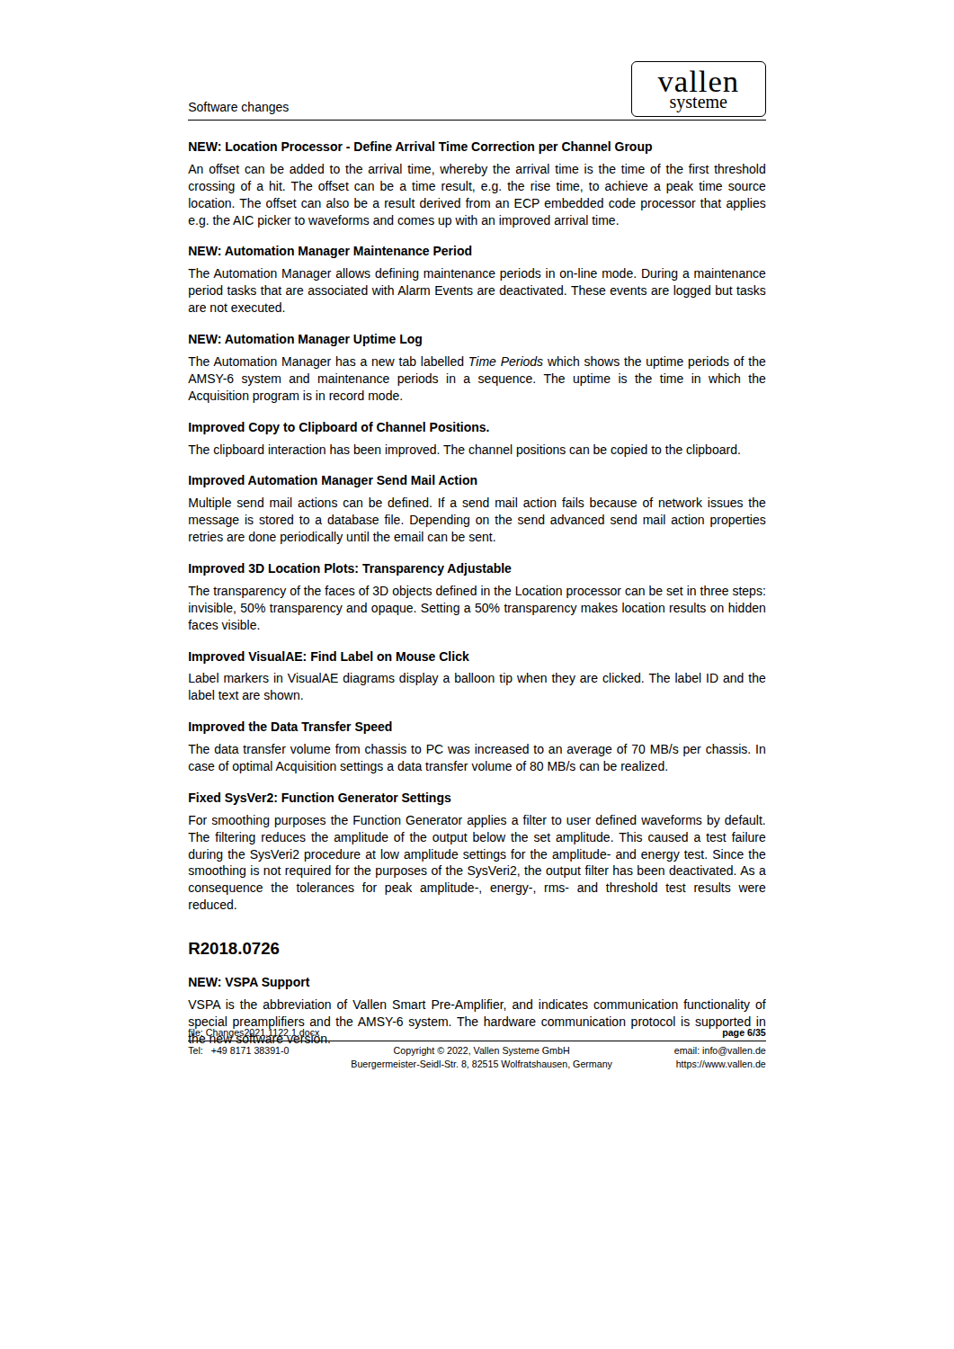vallen
systeme
Software changes
NEW: Location Processor - Define Arrival Time Correction per Channel Group
An offset can be added to the arrival time, whereby the arrival time is the time of the first threshold crossing of a hit. The offset can be a time result, e.g. the rise time, to achieve a peak time source location. The offset can also be a result derived from an ECP embedded code processor that applies e.g. the AIC picker to waveforms and comes up with an improved arrival time.
NEW: Automation Manager Maintenance Period
The Automation Manager allows defining maintenance periods in on-line mode. During a maintenance period tasks that are associated with Alarm Events are deactivated. These events are logged but tasks are not executed.
NEW: Automation Manager Uptime Log
The Automation Manager has a new tab labelled Time Periods which shows the uptime periods of the AMSY-6 system and maintenance periods in a sequence. The uptime is the time in which the Acquisition program is in record mode.
Improved Copy to Clipboard of Channel Positions.
The clipboard interaction has been improved. The channel positions can be copied to the clipboard.
Improved Automation Manager Send Mail Action
Multiple send mail actions can be defined. If a send mail action fails because of network issues the message is stored to a database file. Depending on the send advanced send mail action properties retries are done periodically until the email can be sent.
Improved 3D Location Plots: Transparency Adjustable
The transparency of the faces of 3D objects defined in the Location processor can be set in three steps: invisible, 50% transparency and opaque. Setting a 50% transparency makes location results on hidden faces visible.
Improved VisualAE: Find Label on Mouse Click
Label markers in VisualAE diagrams display a balloon tip when they are clicked. The label ID and the label text are shown.
Improved the Data Transfer Speed
The data transfer volume from chassis to PC was increased to an average of 70 MB/s per chassis. In case of optimal Acquisition settings a data transfer volume of 80 MB/s can be realized.
Fixed SysVer2: Function Generator Settings
For smoothing purposes the Function Generator applies a filter to user defined waveforms by default. The filtering reduces the amplitude of the output below the set amplitude. This caused a test failure during the SysVeri2 procedure at low amplitude settings for the amplitude- and energy test. Since the smoothing is not required for the purposes of the SysVeri2, the output filter has been deactivated. As a consequence the tolerances for peak amplitude-, energy-, rms- and threshold test results were reduced.
R2018.0726
NEW: VSPA Support
VSPA is the abbreviation of Vallen Smart Pre-Amplifier, and indicates communication functionality of special preamplifiers and the AMSY-6 system. The hardware communication protocol is supported in the new software version.
file: Changes2021.1122.1.docx page 6/35
Tel: +49 8171 38391-0
Copyright © 2022, Vallen Systeme GmbH
Buergermeister-Seidl-Str. 8, 82515 Wolfratshausen, Germany
email: info@vallen.de
https://www.vallen.de